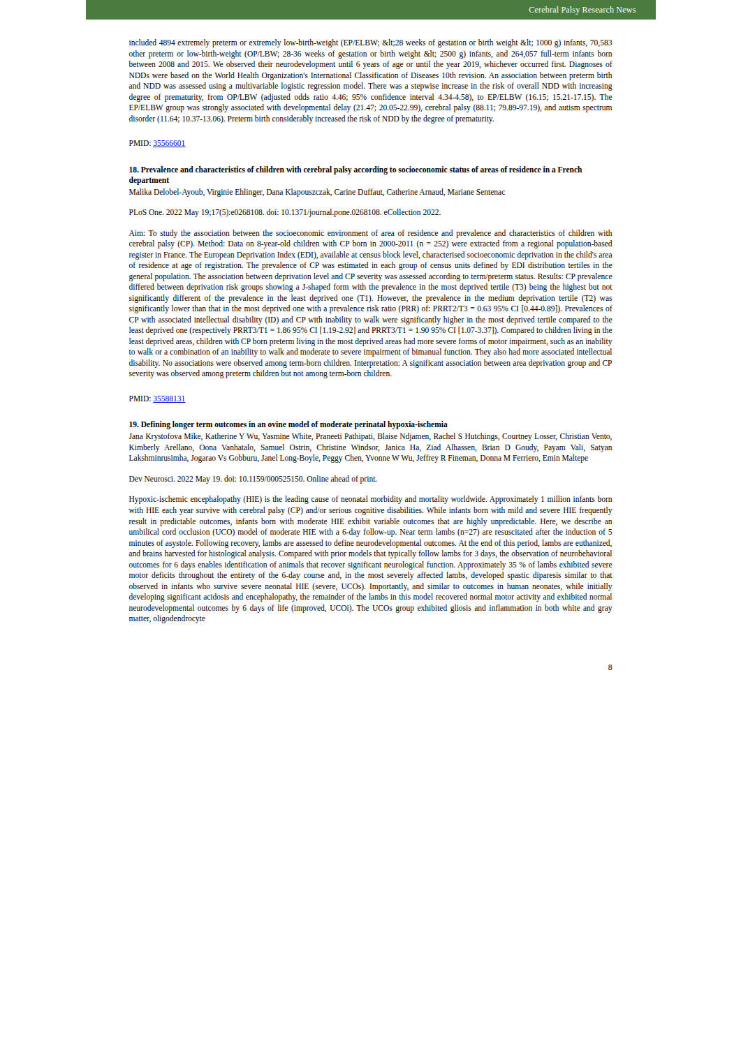Cerebral Palsy Research News
included 4894 extremely preterm or extremely low-birth-weight (EP/ELBW; &lt;28 weeks of gestation or birth weight &lt; 1000 g) infants, 70,583 other preterm or low-birth-weight (OP/LBW; 28-36 weeks of gestation or birth weight &lt; 2500 g) infants, and 264,057 full-term infants born between 2008 and 2015. We observed their neurodevelopment until 6 years of age or until the year 2019, whichever occurred first. Diagnoses of NDDs were based on the World Health Organization's International Classification of Diseases 10th revision. An association between preterm birth and NDD was assessed using a multivariable logistic regression model. There was a stepwise increase in the risk of overall NDD with increasing degree of prematurity, from OP/LBW (adjusted odds ratio 4.46; 95% confidence interval 4.34-4.58), to EP/ELBW (16.15; 15.21-17.15). The EP/ELBW group was strongly associated with developmental delay (21.47; 20.05-22.99), cerebral palsy (88.11; 79.89-97.19), and autism spectrum disorder (11.64; 10.37-13.06). Preterm birth considerably increased the risk of NDD by the degree of prematurity.
PMID: 35566601
18. Prevalence and characteristics of children with cerebral palsy according to socioeconomic status of areas of residence in a French department
Malika Delobel-Ayoub, Virginie Ehlinger, Dana Klapouszczak, Carine Duffaut, Catherine Arnaud, Mariane Sentenac
PLoS One. 2022 May 19;17(5):e0268108. doi: 10.1371/journal.pone.0268108. eCollection 2022.
Aim: To study the association between the socioeconomic environment of area of residence and prevalence and characteristics of children with cerebral palsy (CP). Method: Data on 8-year-old children with CP born in 2000-2011 (n = 252) were extracted from a regional population-based register in France. The European Deprivation Index (EDI), available at census block level, characterised socioeconomic deprivation in the child's area of residence at age of registration. The prevalence of CP was estimated in each group of census units defined by EDI distribution tertiles in the general population. The association between deprivation level and CP severity was assessed according to term/preterm status. Results: CP prevalence differed between deprivation risk groups showing a J-shaped form with the prevalence in the most deprived tertile (T3) being the highest but not significantly different of the prevalence in the least deprived one (T1). However, the prevalence in the medium deprivation tertile (T2) was significantly lower than that in the most deprived one with a prevalence risk ratio (PRR) of: PRRT2/T3 = 0.63 95% CI [0.44-0.89]). Prevalences of CP with associated intellectual disability (ID) and CP with inability to walk were significantly higher in the most deprived tertile compared to the least deprived one (respectively PRRT3/T1 = 1.86 95% CI [1.19-2.92] and PRRT3/T1 = 1.90 95% CI [1.07-3.37]). Compared to children living in the least deprived areas, children with CP born preterm living in the most deprived areas had more severe forms of motor impairment, such as an inability to walk or a combination of an inability to walk and moderate to severe impairment of bimanual function. They also had more associated intellectual disability. No associations were observed among term-born children. Interpretation: A significant association between area deprivation group and CP severity was observed among preterm children but not among term-born children.
PMID: 35588131
19. Defining longer term outcomes in an ovine model of moderate perinatal hypoxia-ischemia
Jana Krystofova Mike, Katherine Y Wu, Yasmine White, Praneeti Pathipati, Blaise Ndjamen, Rachel S Hutchings, Courtney Losser, Christian Vento, Kimberly Arellano, Oona Vanhatalo, Samuel Ostrin, Christine Windsor, Janica Ha, Ziad Alhassen, Brian D Goudy, Payam Vali, Satyan Lakshminrusimha, Jogarao Vs Gobburu, Janel Long-Boyle, Peggy Chen, Yvonne W Wu, Jeffrey R Fineman, Donna M Ferriero, Emin Maltepe
Dev Neurosci. 2022 May 19. doi: 10.1159/000525150. Online ahead of print.
Hypoxic-ischemic encephalopathy (HIE) is the leading cause of neonatal morbidity and mortality worldwide. Approximately 1 million infants born with HIE each year survive with cerebral palsy (CP) and/or serious cognitive disabilities. While infants born with mild and severe HIE frequently result in predictable outcomes, infants born with moderate HIE exhibit variable outcomes that are highly unpredictable. Here, we describe an umbilical cord occlusion (UCO) model of moderate HIE with a 6-day follow-up. Near term lambs (n=27) are resuscitated after the induction of 5 minutes of asystole. Following recovery, lambs are assessed to define neurodevelopmental outcomes. At the end of this period, lambs are euthanized, and brains harvested for histological analysis. Compared with prior models that typically follow lambs for 3 days, the observation of neurobehavioral outcomes for 6 days enables identification of animals that recover significant neurological function. Approximately 35 % of lambs exhibited severe motor deficits throughout the entirety of the 6-day course and, in the most severely affected lambs, developed spastic diparesis similar to that observed in infants who survive severe neonatal HIE (severe, UCOs). Importantly, and similar to outcomes in human neonates, while initially developing significant acidosis and encephalopathy, the remainder of the lambs in this model recovered normal motor activity and exhibited normal neurodevelopmental outcomes by 6 days of life (improved, UCOi). The UCOs group exhibited gliosis and inflammation in both white and gray matter, oligodendrocyte
8